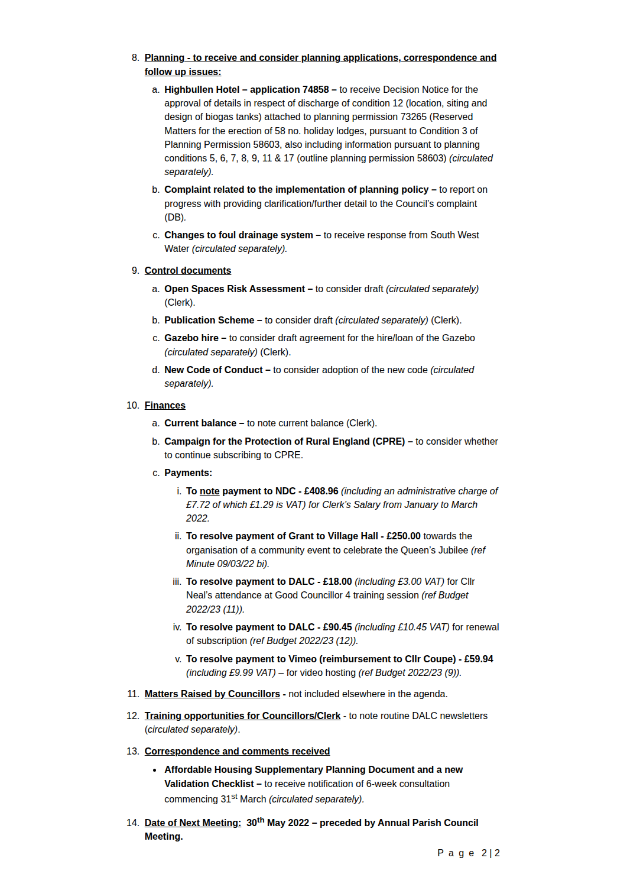Planning - to receive and consider planning applications, correspondence and follow up issues:
Highbullen Hotel – application 74858 – to receive Decision Notice for the approval of details in respect of discharge of condition 12 (location, siting and design of biogas tanks) attached to planning permission 73265 (Reserved Matters for the erection of 58 no. holiday lodges, pursuant to Condition 3 of Planning Permission 58603, also including information pursuant to planning conditions 5, 6, 7, 8, 9, 11 & 17 (outline planning permission 58603) (circulated separately).
Complaint related to the implementation of planning policy – to report on progress with providing clarification/further detail to the Council’s complaint (DB).
Changes to foul drainage system – to receive response from South West Water (circulated separately).
Control documents
Open Spaces Risk Assessment – to consider draft (circulated separately) (Clerk).
Publication Scheme – to consider draft (circulated separately) (Clerk).
Gazebo hire – to consider draft agreement for the hire/loan of the Gazebo (circulated separately) (Clerk).
New Code of Conduct – to consider adoption of the new code (circulated separately).
Finances
Current balance – to note current balance (Clerk).
Campaign for the Protection of Rural England (CPRE) – to consider whether to continue subscribing to CPRE.
Payments:
To note payment to NDC - £408.96 (including an administrative charge of £7.72 of which £1.29 is VAT) for Clerk’s Salary from January to March 2022.
To resolve payment of Grant to Village Hall - £250.00 towards the organisation of a community event to celebrate the Queen’s Jubilee (ref Minute 09/03/22 bi).
To resolve payment to DALC - £18.00 (including £3.00 VAT) for Cllr Neal’s attendance at Good Councillor 4 training session (ref Budget 2022/23 (11)).
To resolve payment to DALC - £90.45 (including £10.45 VAT) for renewal of subscription (ref Budget 2022/23 (12)).
To resolve payment to Vimeo (reimbursement to Cllr Coupe) - £59.94 (including £9.99 VAT) – for video hosting (ref Budget 2022/23 (9)).
Matters Raised by Councillors - not included elsewhere in the agenda.
Training opportunities for Councillors/Clerk - to note routine DALC newsletters (circulated separately).
Correspondence and comments received
Affordable Housing Supplementary Planning Document and a new Validation Checklist – to receive notification of 6-week consultation commencing 31st March (circulated separately).
Date of Next Meeting: 30th May 2022 – preceded by Annual Parish Council Meeting.
P a g e 2 | 2